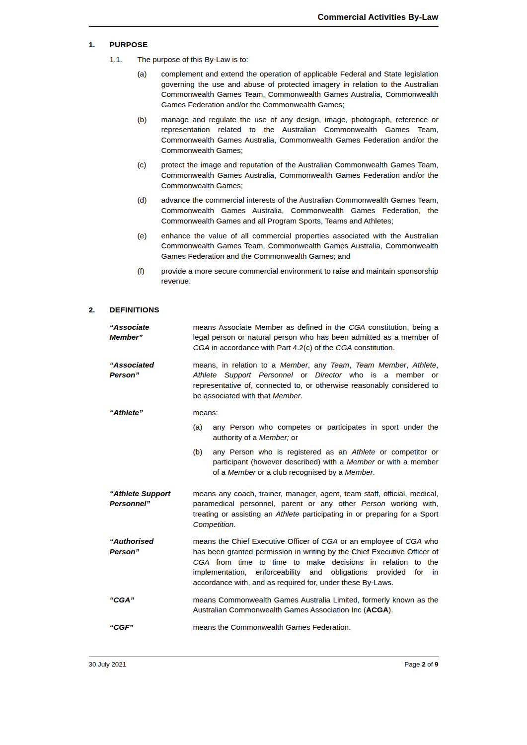Commercial Activities By-Law
1.
PURPOSE
1.1.
The purpose of this By-Law is to:
(a) complement and extend the operation of applicable Federal and State legislation governing the use and abuse of protected imagery in relation to the Australian Commonwealth Games Team, Commonwealth Games Australia, Commonwealth Games Federation and/or the Commonwealth Games;
(b) manage and regulate the use of any design, image, photograph, reference or representation related to the Australian Commonwealth Games Team, Commonwealth Games Australia, Commonwealth Games Federation and/or the Commonwealth Games;
(c) protect the image and reputation of the Australian Commonwealth Games Team, Commonwealth Games Australia, Commonwealth Games Federation and/or the Commonwealth Games;
(d) advance the commercial interests of the Australian Commonwealth Games Team, Commonwealth Games Australia, Commonwealth Games Federation, the Commonwealth Games and all Program Sports, Teams and Athletes;
(e) enhance the value of all commercial properties associated with the Australian Commonwealth Games Team, Commonwealth Games Australia, Commonwealth Games Federation and the Commonwealth Games; and
(f) provide a more secure commercial environment to raise and maintain sponsorship revenue.
2.
DEFINITIONS
“Associate Member”
means Associate Member as defined in the CGA constitution, being a legal person or natural person who has been admitted as a member of CGA in accordance with Part 4.2(c) of the CGA constitution.
“Associated Person”
means, in relation to a Member, any Team, Team Member, Athlete, Athlete Support Personnel or Director who is a member or representative of, connected to, or otherwise reasonably considered to be associated with that Member.
“Athlete”
means:
(a) any Person who competes or participates in sport under the authority of a Member; or
(b) any Person who is registered as an Athlete or competitor or participant (however described) with a Member or with a member of a Member or a club recognised by a Member.
“Athlete Support Personnel”
means any coach, trainer, manager, agent, team staff, official, medical, paramedical personnel, parent or any other Person working with, treating or assisting an Athlete participating in or preparing for a Sport Competition.
“Authorised Person”
means the Chief Executive Officer of CGA or an employee of CGA who has been granted permission in writing by the Chief Executive Officer of CGA from time to time to make decisions in relation to the implementation, enforceability and obligations provided for in accordance with, and as required for, under these By-Laws.
“CGA”
means Commonwealth Games Australia Limited, formerly known as the Australian Commonwealth Games Association Inc (ACGA).
“CGF”
means the Commonwealth Games Federation.
30 July 2021
Page 2 of 9